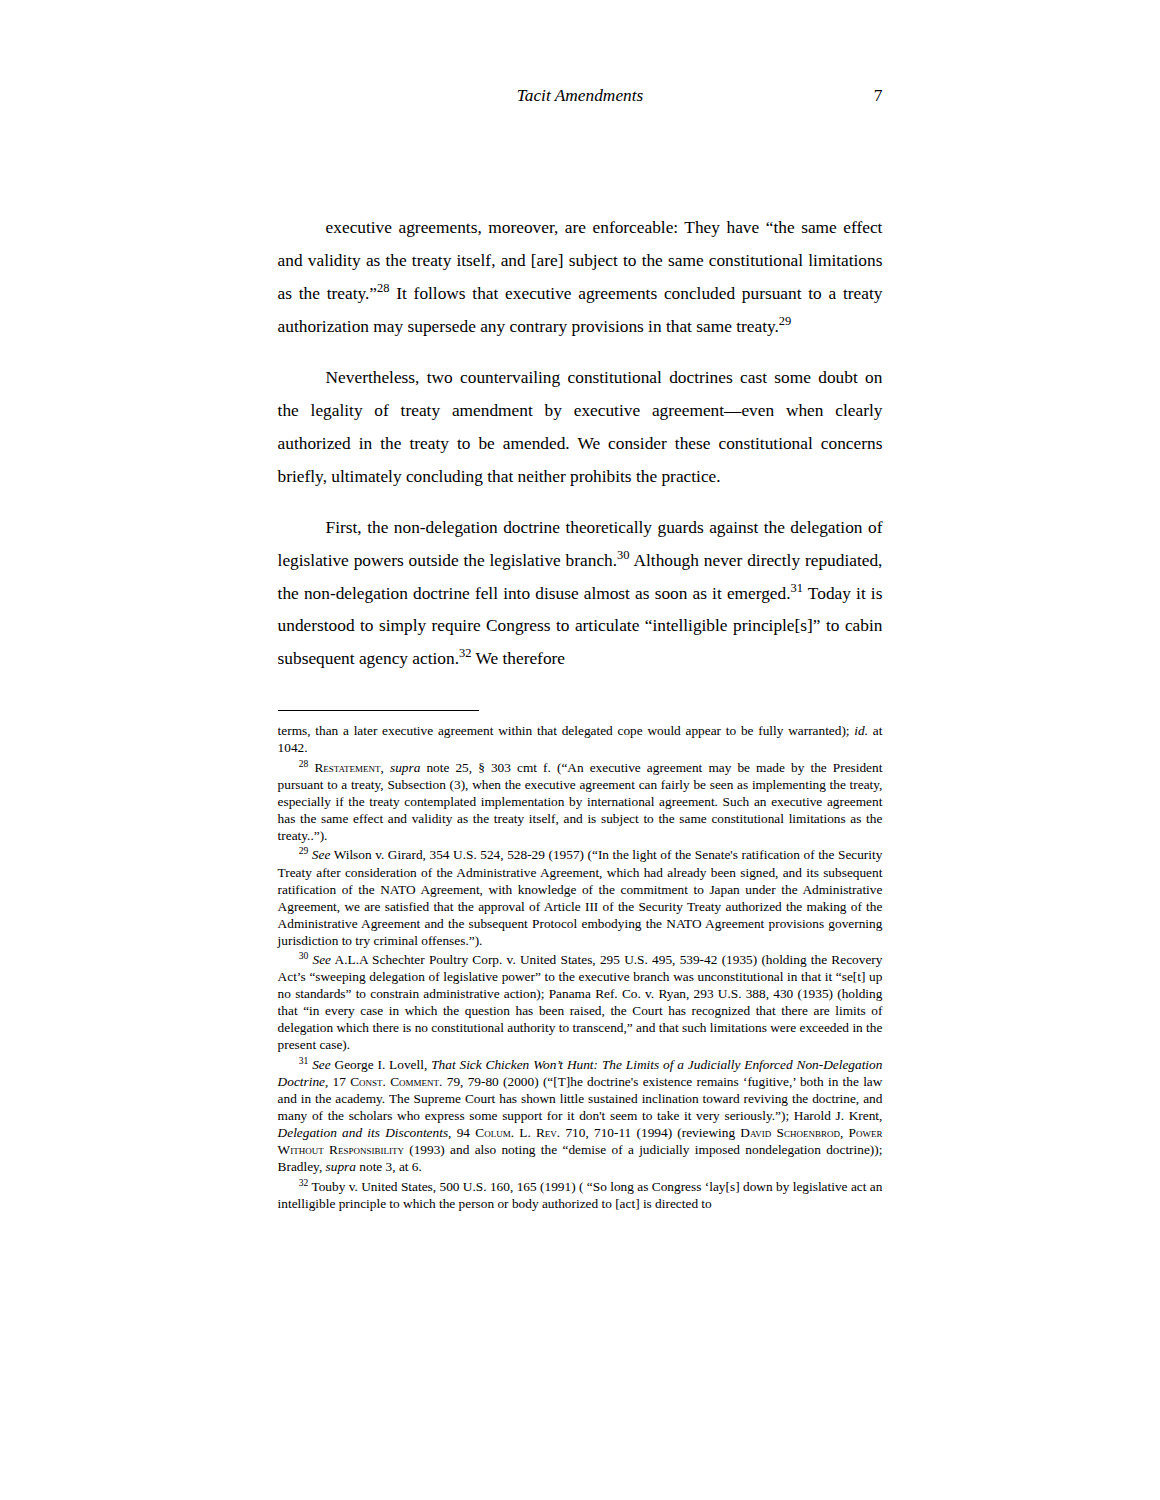Tacit Amendments 7
executive agreements, moreover, are enforceable: They have “the same effect and validity as the treaty itself, and [are] subject to the same constitutional limitations as the treaty.”28 It follows that executive agreements concluded pursuant to a treaty authorization may supersede any contrary provisions in that same treaty.29
Nevertheless, two countervailing constitutional doctrines cast some doubt on the legality of treaty amendment by executive agreement—even when clearly authorized in the treaty to be amended. We consider these constitutional concerns briefly, ultimately concluding that neither prohibits the practice.
First, the non-delegation doctrine theoretically guards against the delegation of legislative powers outside the legislative branch.30 Although never directly repudiated, the non-delegation doctrine fell into disuse almost as soon as it emerged.31 Today it is understood to simply require Congress to articulate “intelligible principle[s]” to cabin subsequent agency action.32 We therefore
terms, than a later executive agreement within that delegated cope would appear to be fully warranted); id. at 1042.
28 Restatement, supra note 25, § 303 cmt f. (“An executive agreement may be made by the President pursuant to a treaty, Subsection (3), when the executive agreement can fairly be seen as implementing the treaty, especially if the treaty contemplated implementation by international agreement. Such an executive agreement has the same effect and validity as the treaty itself, and is subject to the same constitutional limitations as the treaty..”).
29 See Wilson v. Girard, 354 U.S. 524, 528-29 (1957) (“In the light of the Senate's ratification of the Security Treaty after consideration of the Administrative Agreement, which had already been signed, and its subsequent ratification of the NATO Agreement, with knowledge of the commitment to Japan under the Administrative Agreement, we are satisfied that the approval of Article III of the Security Treaty authorized the making of the Administrative Agreement and the subsequent Protocol embodying the NATO Agreement provisions governing jurisdiction to try criminal offenses.”).
30 See A.L.A Schechter Poultry Corp. v. United States, 295 U.S. 495, 539-42 (1935) (holding the Recovery Act’s “sweeping delegation of legislative power” to the executive branch was unconstitutional in that it “se[t] up no standards” to constrain administrative action); Panama Ref. Co. v. Ryan, 293 U.S. 388, 430 (1935) (holding that “in every case in which the question has been raised, the Court has recognized that there are limits of delegation which there is no constitutional authority to transcend,” and that such limitations were exceeded in the present case).
31 See George I. Lovell, That Sick Chicken Won’t Hunt: The Limits of a Judicially Enforced Non-Delegation Doctrine, 17 Const. Comment. 79, 79-80 (2000) (“[T]he doctrine's existence remains ‘fugitive,’ both in the law and in the academy. The Supreme Court has shown little sustained inclination toward reviving the doctrine, and many of the scholars who express some support for it don't seem to take it very seriously.”); Harold J. Krent, Delegation and its Discontents, 94 Colum. L. Rev. 710, 710-11 (1994) (reviewing David Schoenbrod, Power Without Responsibility (1993) and also noting the “demise of a judicially imposed nondelegation doctrine)); Bradley, supra note 3, at 6.
32 Touby v. United States, 500 U.S. 160, 165 (1991) ( “So long as Congress ‘lay[s] down by legislative act an intelligible principle to which the person or body authorized to [act] is directed to